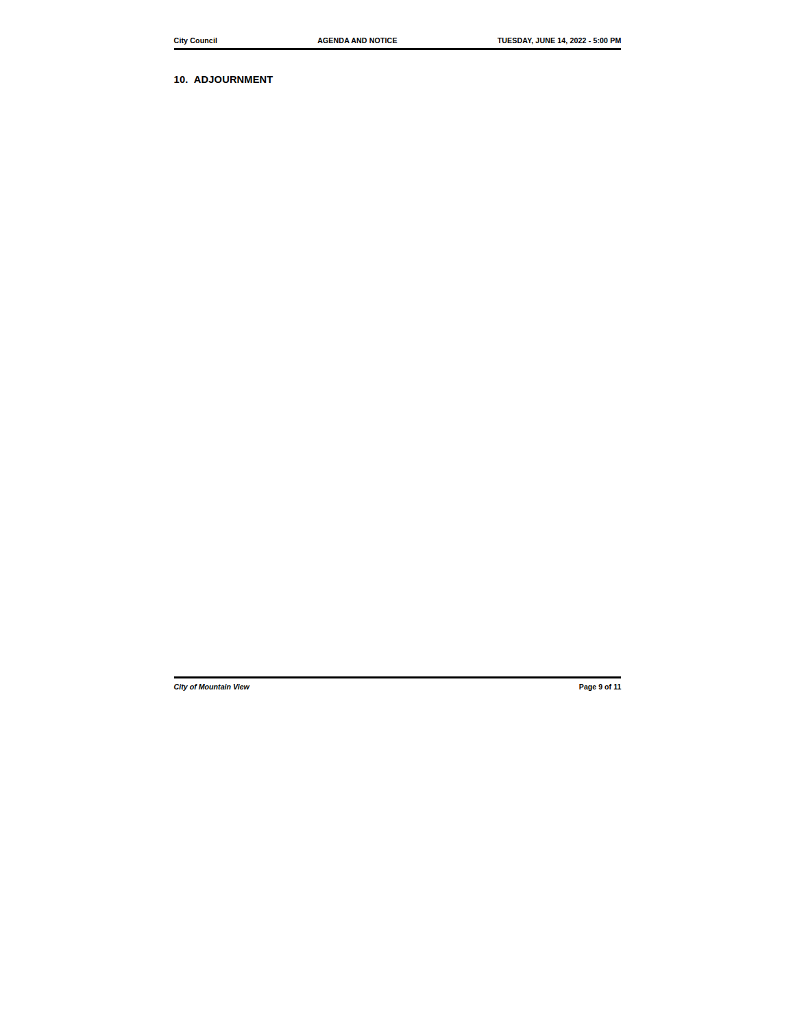City Council
AGENDA AND NOTICE
TUESDAY, JUNE 14, 2022 - 5:00 PM
10. ADJOURNMENT
City of Mountain View
Page 9 of 11